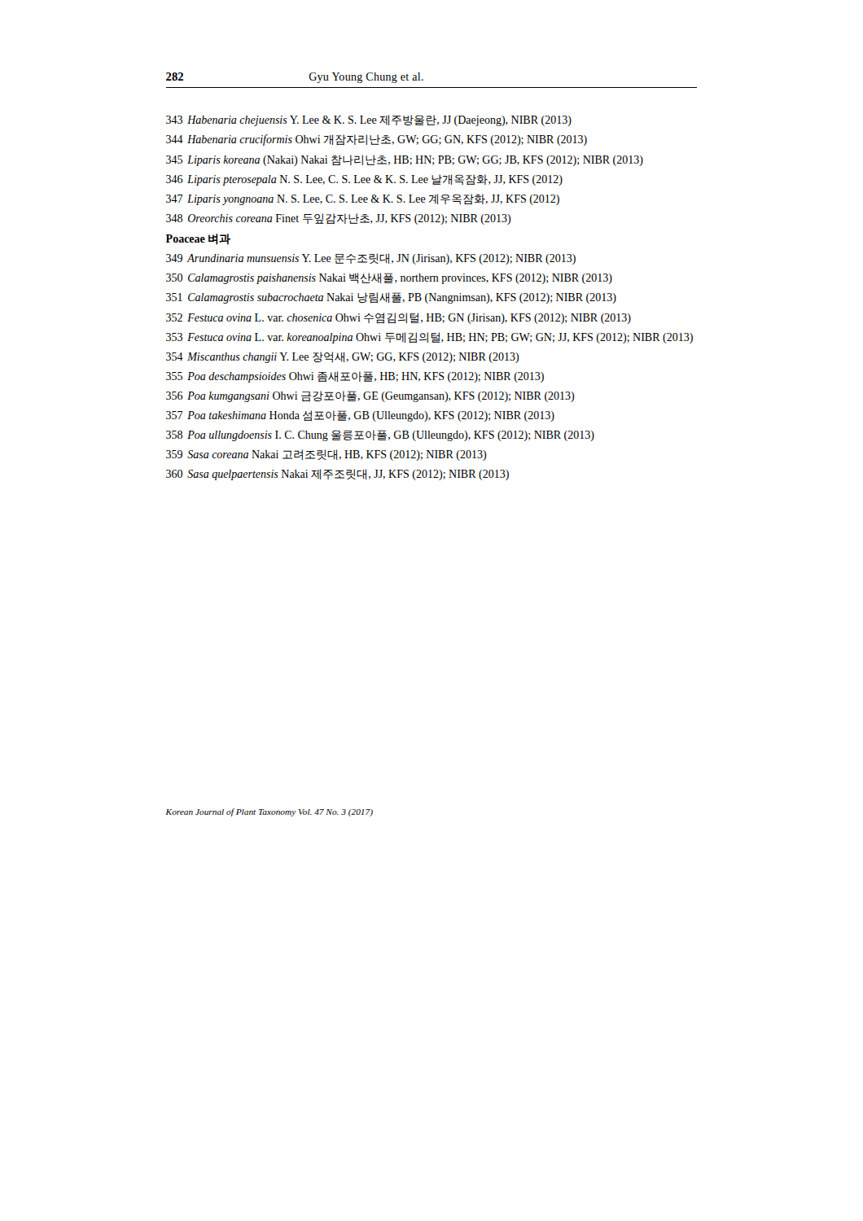282 Gyu Young Chung et al.
343 Habenaria chejuensis Y. Lee & K. S. Lee 제주방울란, JJ (Daejeong), NIBR (2013)
344 Habenaria cruciformis Ohwi 개잠자리난초, GW; GG; GN, KFS (2012); NIBR (2013)
345 Liparis koreana (Nakai) Nakai 참나리난초, HB; HN; PB; GW; GG; JB, KFS (2012); NIBR (2013)
346 Liparis pterosepala N. S. Lee, C. S. Lee & K. S. Lee 날개옥잠화, JJ, KFS (2012)
347 Liparis yongnoana N. S. Lee, C. S. Lee & K. S. Lee 계우옥잠화, JJ, KFS (2012)
348 Oreorchis coreana Finet 두잎감자난초, JJ, KFS (2012); NIBR (2013)
Poaceae 벼과
349 Arundinaria munsuensis Y. Lee 문수조릿대, JN (Jirisan), KFS (2012); NIBR (2013)
350 Calamagrostis paishanensis Nakai 백산새풀, northern provinces, KFS (2012); NIBR (2013)
351 Calamagrostis subacrochaeta Nakai 낭림새풀, PB (Nangnimsan), KFS (2012); NIBR (2013)
352 Festuca ovina L. var. chosenica Ohwi 수염김의털, HB; GN (Jirisan), KFS (2012); NIBR (2013)
353 Festuca ovina L. var. koreanoalpina Ohwi 두메김의털, HB; HN; PB; GW; GN; JJ, KFS (2012); NIBR (2013)
354 Miscanthus changii Y. Lee 장억새, GW; GG, KFS (2012); NIBR (2013)
355 Poa deschampsioides Ohwi 좀새포아풀, HB; HN, KFS (2012); NIBR (2013)
356 Poa kumgangsani Ohwi 금강포아풀, GE (Geumgansan), KFS (2012); NIBR (2013)
357 Poa takeshimana Honda 섬포아풀, GB (Ulleungdo), KFS (2012); NIBR (2013)
358 Poa ullungdoensis I. C. Chung 울릉포아풀, GB (Ulleungdo), KFS (2012); NIBR (2013)
359 Sasa coreana Nakai 고려조릿대, HB, KFS (2012); NIBR (2013)
360 Sasa quelpaertensis Nakai 제주조릿대, JJ, KFS (2012); NIBR (2013)
Korean Journal of Plant Taxonomy Vol. 47 No. 3 (2017)